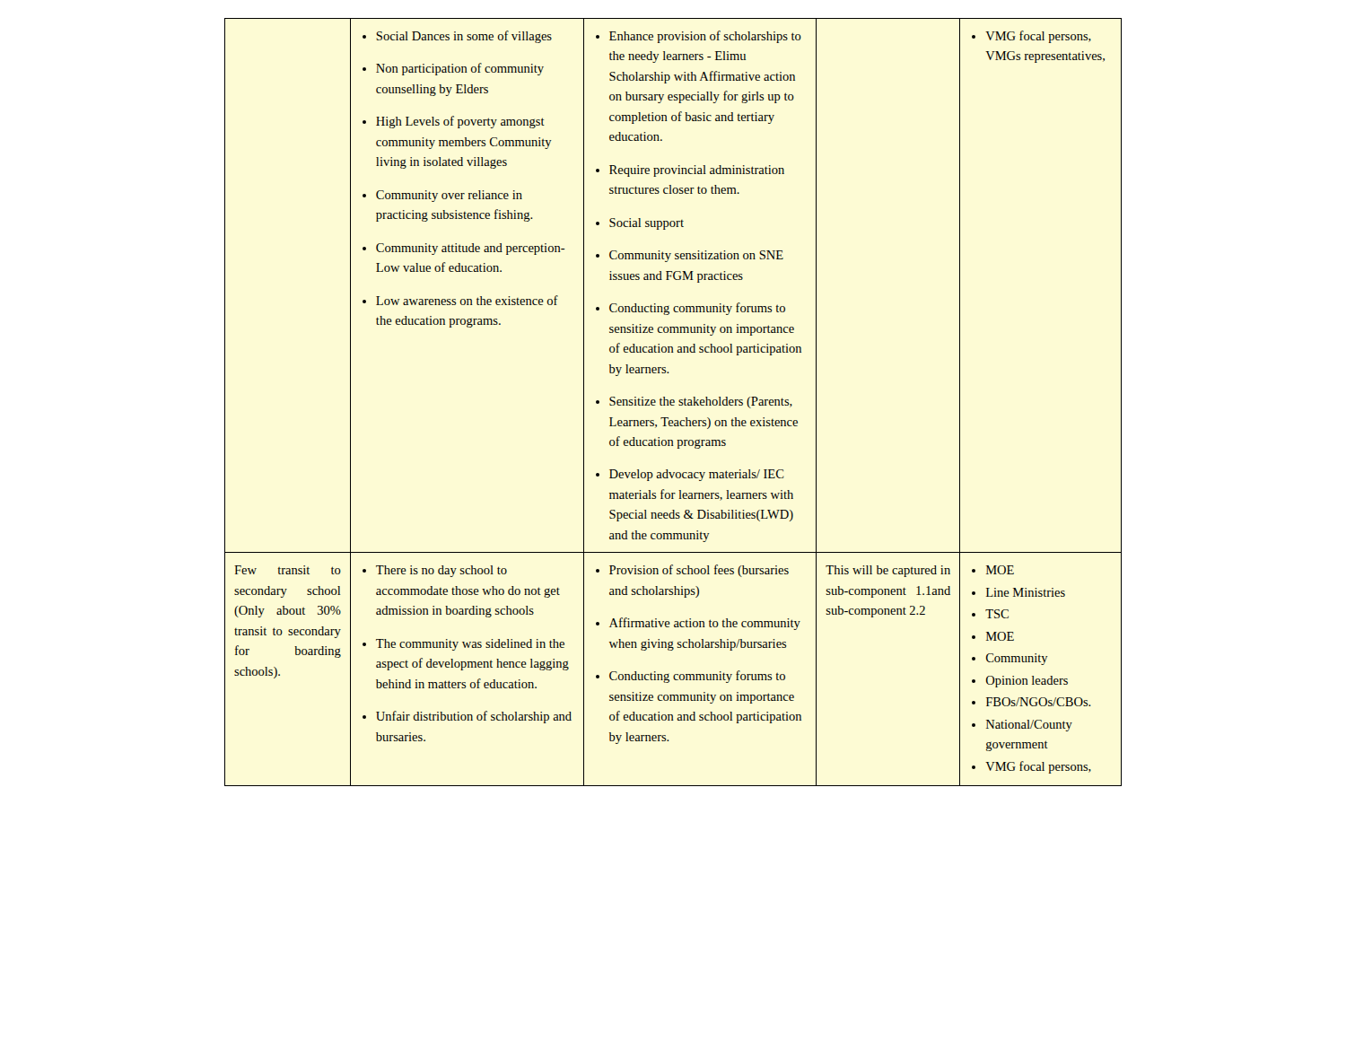| | Social Dances in some of villages Non participation of community counselling by Elders High Levels of poverty amongst community members Community living in isolated villages Community over reliance in practicing subsistence fishing. Community attitude and perception- Low value of education. Low awareness on the existence of the education programs. | Enhance provision of scholarships to the needy learners - Elimu Scholarship with Affirmative action on bursary especially for girls up to completion of basic and tertiary education. Require provincial administration structures closer to them. Social support Community sensitization on SNE issues and FGM practices Conducting community forums to sensitize community on importance of education and school participation by learners. Sensitize the stakeholders (Parents, Learners, Teachers) on the existence of education programs Develop advocacy materials/ IEC materials for learners, learners with Special needs & Disabilities(LWD) and the community | | VMG focal persons, VMGs representatives, |
| Few transit to secondary school (Only about 30% transit to secondary for boarding schools). | There is no day school to accommodate those who do not get admission in boarding schools The community was sidelined in the aspect of development hence lagging behind in matters of education. Unfair distribution of scholarship and bursaries. | Provision of school fees (bursaries and scholarships) Affirmative action to the community when giving scholarship/bursaries Conducting community forums to sensitize community on importance of education and school participation by learners. | This will be captured in sub-component 1.1and sub-component 2.2 | MOE Line Ministries TSC MOE Community Opinion leaders FBOs/NGOs/CBOs. National/County government VMG focal persons, |